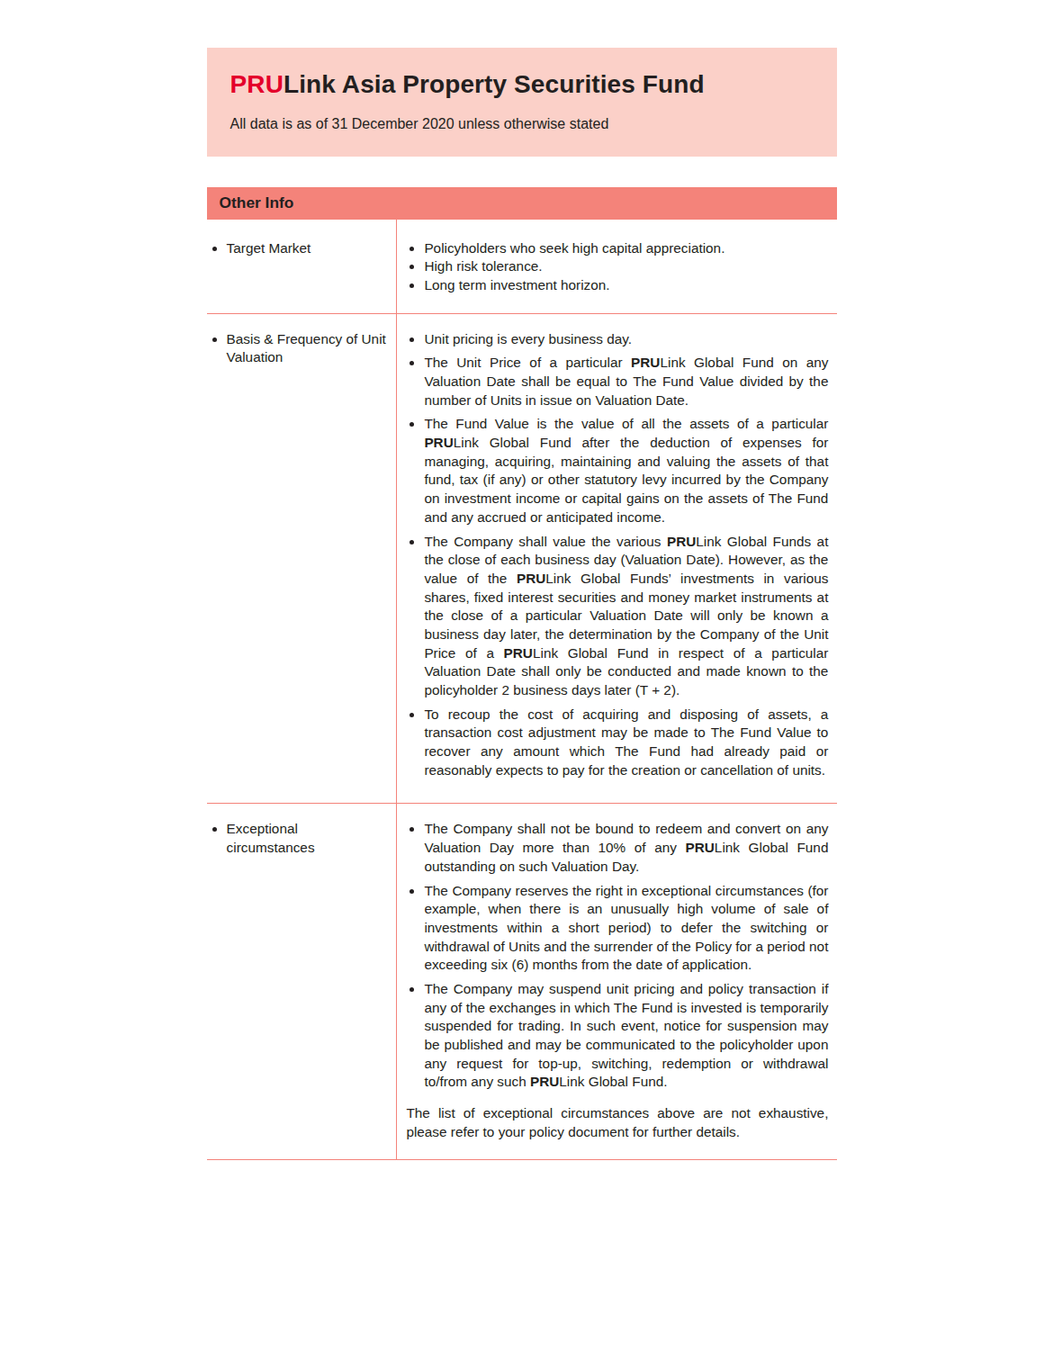PRULink Asia Property Securities Fund
All data is as of 31 December 2020 unless otherwise stated
Other Info
| Target Market | Policyholders who seek high capital appreciation. High risk tolerance. Long term investment horizon. |
| Basis & Frequency of Unit Valuation | Unit pricing is every business day. The Unit Price of a particular PRU Link Global Fund on any Valuation Date shall be equal to The Fund Value divided by the number of Units in issue on Valuation Date. The Fund Value is the value of all the assets of a particular PRU Link Global Fund after the deduction of expenses for managing, acquiring, maintaining and valuing the assets of that fund, tax (if any) or other statutory levy incurred by the Company on investment income or capital gains on the assets of The Fund and any accrued or anticipated income. The Company shall value the various PRU Link Global Funds at the close of each business day (Valuation Date). However, as the value of the PRU Link Global Funds’ investments in various shares, fixed interest securities and money market instruments at the close of a particular Valuation Date will only be known a business day later, the determination by the Company of the Unit Price of a PRU Link Global Fund in respect of a particular Valuation Date shall only be conducted and made known to the policyholder 2 business days later (T + 2). To recoup the cost of acquiring and disposing of assets, a transaction cost adjustment may be made to The Fund Value to recover any amount which The Fund had already paid or reasonably expects to pay for the creation or cancellation of units. |
| Exceptional circumstances | The Company shall not be bound to redeem and convert on any Valuation Day more than 10% of any PRU Link Global Fund outstanding on such Valuation Day. The Company reserves the right in exceptional circumstances (for example, when there is an unusually high volume of sale of investments within a short period) to defer the switching or withdrawal of Units and the surrender of the Policy for a period not exceeding six (6) months from the date of application. The Company may suspend unit pricing and policy transaction if any of the exchanges in which The Fund is invested is temporarily suspended for trading. In such event, notice for suspension may be published and may be communicated to the policyholder upon any request for top-up, switching, redemption or withdrawal to/from any such PRU Link Global Fund. The list of exceptional circumstances above are not exhaustive, please refer to your policy document for further details. |